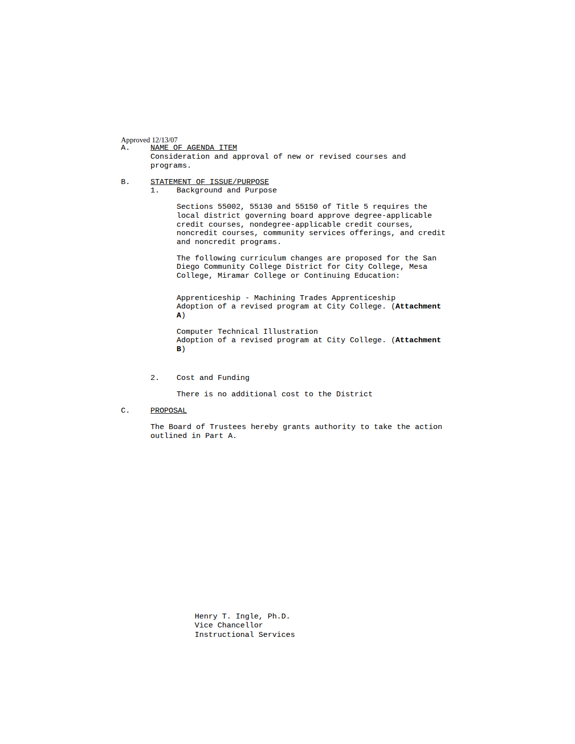Approved 12/13/07
| A. | NAME OF AGENDA ITEM Consideration and approval of new or revised courses and programs. |
| B. | STATEMENT OF ISSUE/PURPOSE / 1. / Background and Purpose Sections 55002, 55130 and 55150 of Title 5 requires the local district governing board approve degree-applicable credit courses, nondegree-applicable credit courses, noncredit courses, community services offerings, and credit and noncredit programs. The following curriculum changes are proposed for the San Diego Community College District for City College, Mesa College, Miramar College or Continuing Education: Apprenticeship - Machining Trades Apprenticeship Adoption of a revised program at City College. ( Attachment A ) Computer Technical Illustration Adoption of a revised program at City College. ( Attachment B ) / / 2. / Cost and Funding There is no additional cost to the District / |
| C. | PROPOSAL The Board of Trustees hereby grants authority to take the action outlined in Part A. |
Henry T. Ingle, Ph.D.
Vice Chancellor
Instructional Services